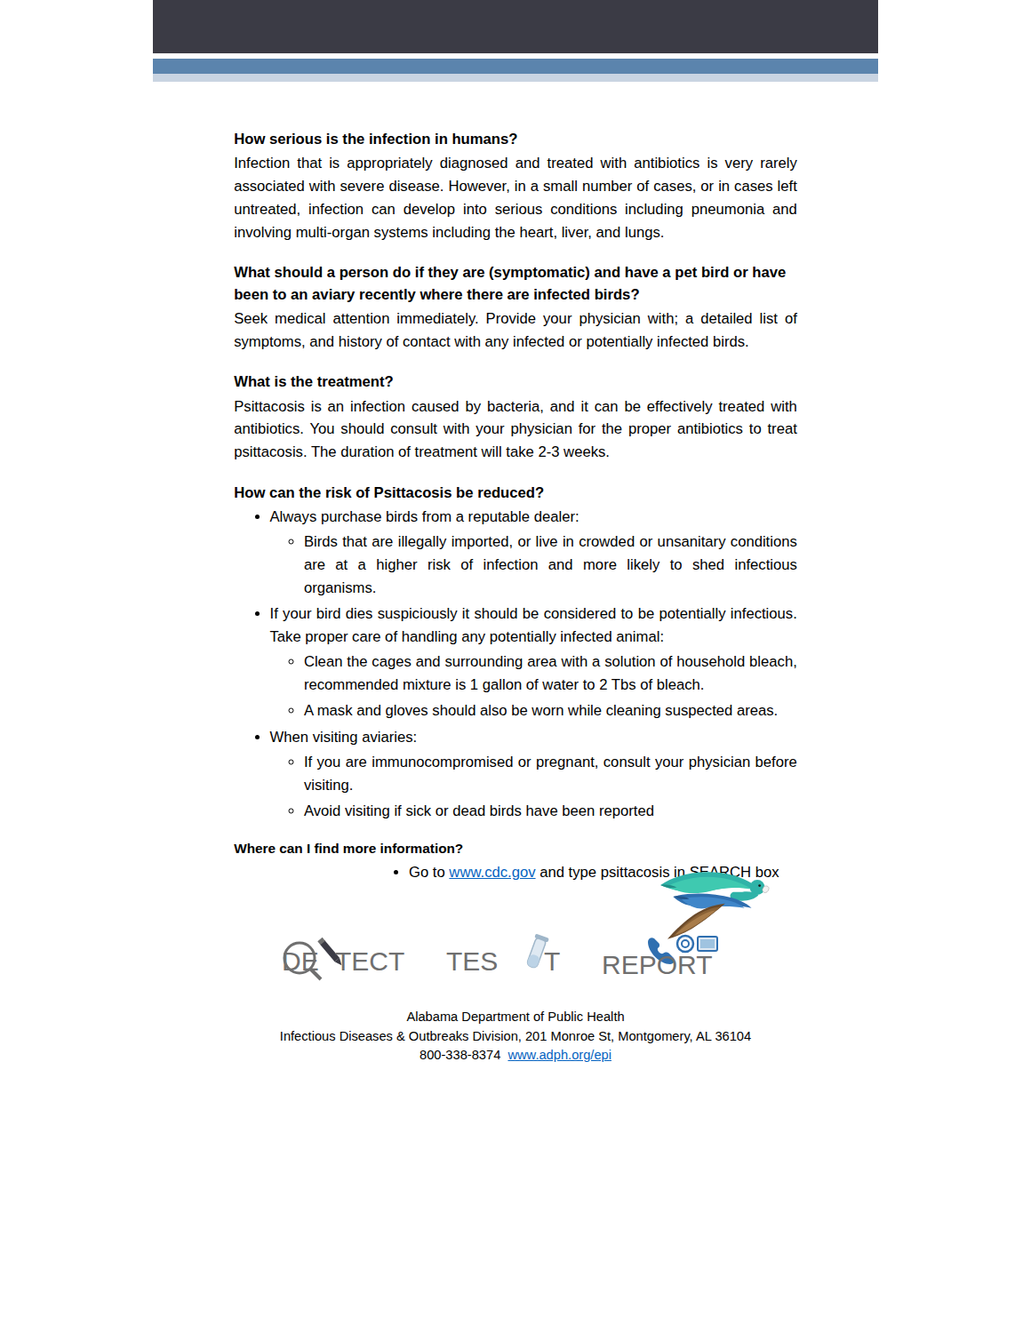How serious is the infection in humans?
Infection that is appropriately diagnosed and treated with antibiotics is very rarely associated with severe disease. However, in a small number of cases, or in cases left untreated, infection can develop into serious conditions including pneumonia and involving multi-organ systems including the heart, liver, and lungs.
What should a person do if they are (symptomatic) and have a pet bird or have been to an aviary recently where there are infected birds?
Seek medical attention immediately. Provide your physician with; a detailed list of symptoms, and history of contact with any infected or potentially infected birds.
What is the treatment?
Psittacosis is an infection caused by bacteria, and it can be effectively treated with antibiotics. You should consult with your physician for the proper antibiotics to treat psittacosis. The duration of treatment will take 2-3 weeks.
How can the risk of Psittacosis be reduced?
Always purchase birds from a reputable dealer:
Birds that are illegally imported, or live in crowded or unsanitary conditions are at a higher risk of infection and more likely to shed infectious organisms.
If your bird dies suspiciously it should be considered to be potentially infectious. Take proper care of handling any potentially infected animal:
Clean the cages and surrounding area with a solution of household bleach, recommended mixture is 1 gallon of water to 2 Tbs of bleach.
A mask and gloves should also be worn while cleaning suspected areas.
When visiting aviaries:
If you are immunocompromised or pregnant, consult your physician before visiting.
Avoid visiting if sick or dead birds have been reported
Where can I find more information?
Go to www.cdc.gov and type psittacosis in SEARCH box
TECT DE
TES T
REPORT
Alabama Department of Public Health
Infectious Diseases & Outbreaks Division, 201 Monroe St, Montgomery, AL 36104
800-338-8374 www.adph.org/epi